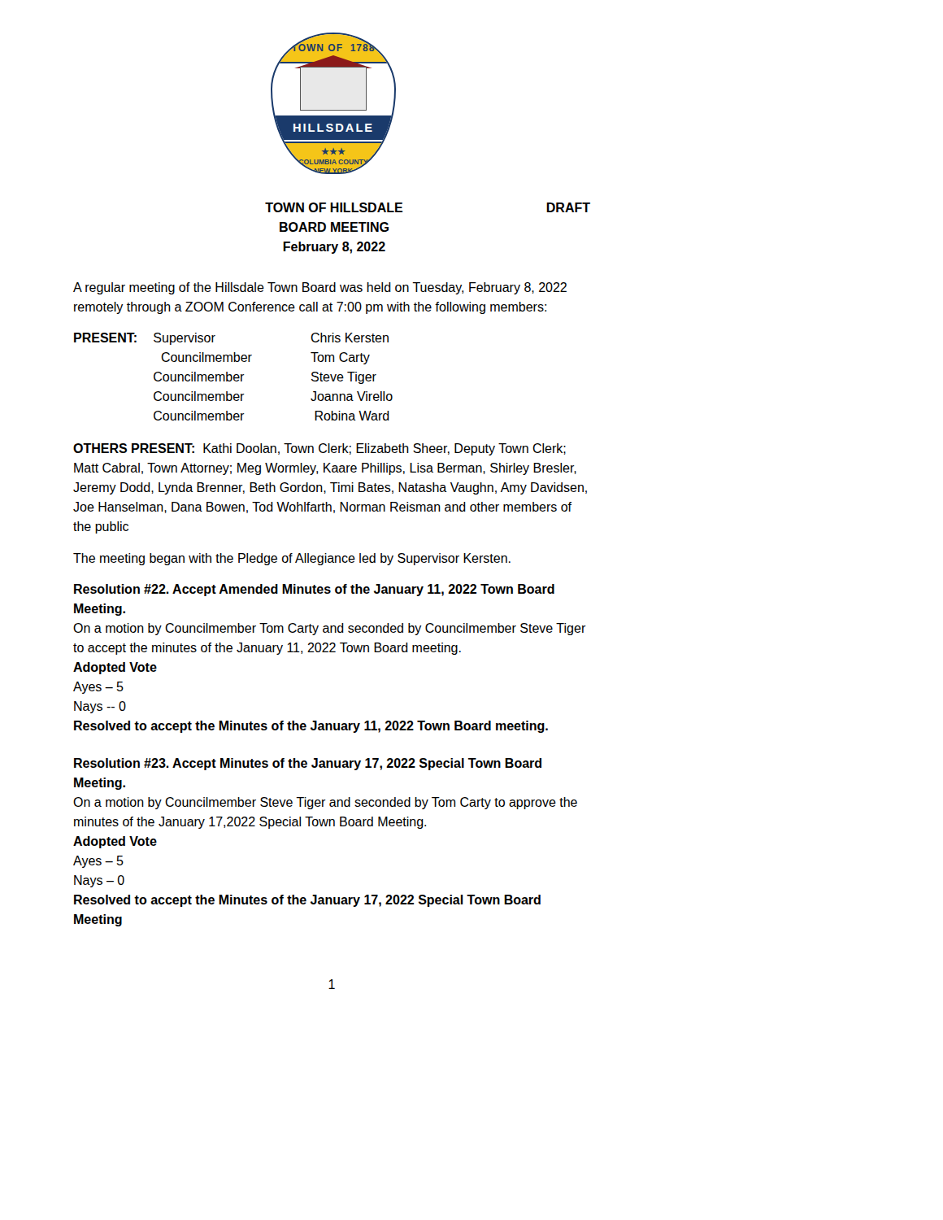TOWN OF 1788
HILLSDALE
★★★
COLUMBIA COUNTY
NEW YORK
TOWN OF HILLSDALE
BOARD MEETING
February 8, 2022
DRAFT
A regular meeting of the Hillsdale Town Board was held on Tuesday, February 8, 2022 remotely through a ZOOM Conference call at 7:00 pm with the following members:
| PRESENT: | Supervisor | Chris Kersten |
| | Councilmember | Tom Carty |
| | Councilmember | Steve Tiger |
| | Councilmember | Joanna Virello |
| | Councilmember | Robina Ward |
OTHERS PRESENT: Kathi Doolan, Town Clerk; Elizabeth Sheer, Deputy Town Clerk; Matt Cabral, Town Attorney; Meg Wormley, Kaare Phillips, Lisa Berman, Shirley Bresler, Jeremy Dodd, Lynda Brenner, Beth Gordon, Timi Bates, Natasha Vaughn, Amy Davidsen, Joe Hanselman, Dana Bowen, Tod Wohlfarth, Norman Reisman and other members of the public
The meeting began with the Pledge of Allegiance led by Supervisor Kersten.
Resolution #22. Accept Amended Minutes of the January 11, 2022 Town Board Meeting.
On a motion by Councilmember Tom Carty and seconded by Councilmember Steve Tiger to accept the minutes of the January 11, 2022 Town Board meeting.
Adopted Vote
Ayes – 5
Nays -- 0
Resolved to accept the Minutes of the January 11, 2022 Town Board meeting.
Resolution #23. Accept Minutes of the January 17, 2022 Special Town Board Meeting.
On a motion by Councilmember Steve Tiger and seconded by Tom Carty to approve the minutes of the January 17,2022 Special Town Board Meeting.
Adopted Vote
Ayes – 5
Nays – 0
Resolved to accept the Minutes of the January 17, 2022 Special Town Board Meeting
1